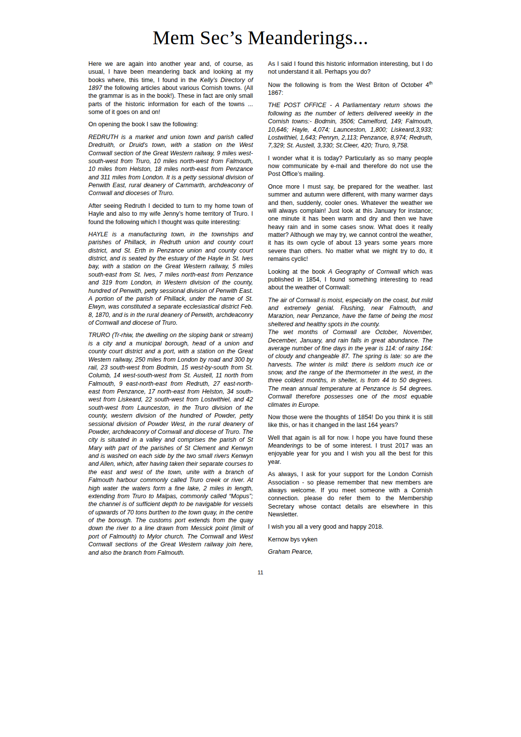Mem Sec’s Meanderings...
Here we are again into another year and, of course, as usual, I have been meandering back and looking at my books where, this time, I found in the Kelly’s Directory of 1897 the following articles about various Cornish towns. (All the grammar is as in the book!). These in fact are only small parts of the historic information for each of the towns ... some of it goes on and on!
On opening the book I saw the following:
REDRUTH is a market and union town and parish called Dredruith, or Druid’s town, with a station on the West Cornwall section of the Great Western railway, 9 miles west-south-west from Truro, 10 miles north-west from Falmouth, 10 miles from Helston, 18 miles north-east from Penzance and 311 miles from London. It is a petty sessional division of Penwith East, rural deanery of Carnmarth, archdeaconry of Cornwall and dioceses of Truro.
After seeing Redruth I decided to turn to my home town of Hayle and also to my wife Jenny’s home territory of Truro. I found the following which I thought was quite interesting:
HAYLE is a manufacturing town, in the townships and parishes of Phillack, in Redruth union and county court district, and St. Erth in Penzance union and county court district, and is seated by the estuary of the Hayle in St. Ives bay, with a station on the Great Western railway, 5 miles south-east from St. Ives, 7 miles north-east from Penzance and 319 from London, in Western division of the county, hundred of Penwith, petty sessional division of Penwith East. A portion of the parish of Phillack, under the name of St. Elwyn, was constituted a separate ecclesiastical district Feb. 8, 1870, and is in the rural deanery of Penwith, archdeaconry of Cornwall and diocese of Truro.
TRURO (Tr-rhiw, the dwelling on the sloping bank or stream) is a city and a municipal borough, head of a union and county court district and a port, with a station on the Great Western railway, 250 miles from London by road and 300 by rail, 23 south-west from Bodmin, 15 west-by-south from St. Columb, 14 west-south-west from St. Austell, 11 north from Falmouth, 9 east-north-east from Redruth, 27 east-north-east from Penzance, 17 north-east from Helston, 34 south-west from Liskeard, 22 south-west from Lostwithiel, and 42 south-west from Launceston, in the Truro division of the county, western division of the hundred of Powder, petty sessional division of Powder West, in the rural deanery of Powder, archdeaconry of Cornwall and diocese of Truro. The city is situated in a valley and comprises the parish of St Mary with part of the parishes of St Clement and Kenwyn and is washed on each side by the two small rivers Kenwyn and Allen, which, after having taken their separate courses to the east and west of the town, unite with a branch of Falmouth harbour commonly called Truro creek or river. At high water the waters form a fine lake, 2 miles in length, extending from Truro to Malpas, commonly called “Mopus”; the channel is of sufficient depth to be navigable for vessels of upwards of 70 tons burthen to the town quay, in the centre of the borough. The customs port extends from the quay down the river to a line drawn from Messick point (limilt of port of Falmouth) to Mylor church. The Cornwall and West Cornwall sections of the Great Western railway join here, and also the branch from Falmouth.
As I said I found this historic information interesting, but I do not understand it all. Perhaps you do?
Now the following is from the West Briton of October 4th 1867:
THE POST OFFICE - A Parliamentary return shows the following as the number of letters delivered weekly in the Cornish towns:- Bodmin, 3506; Camelford, 149; Falmouth, 10,646; Hayle, 4,074; Launceston, 1,800; Liskeard,3,933; Lostwithiel, 1,643; Penryn, 2,113; Penzance, 8,974; Redruth, 7,329; St. Austell, 3,330; St.Cleer, 420; Truro, 9,758.
I wonder what it is today? Particularly as so many people now communicate by e-mail and therefore do not use the Post Office’s mailing.
Once more I must say, be prepared for the weather. last summer and autumn were different, with many warmer days and then, suddenly, cooler ones. Whatever the weather we will always complain! Just look at this January for instance; one minute it has been warm and dry and then we have heavy rain and in some cases snow. What does it really matter? Although we may try, we cannot control the weather, it has its own cycle of about 13 years some years more severe than others. No matter what we might try to do, it remains cyclic!
Looking at the book A Geography of Cornwall which was published in 1854, I found something interesting to read about the weather of Cornwall:
The air of Cornwall is moist, especially on the coast, but mild and extremely genial. Flushing, near Falmouth, and Marazion, near Penzance, have the fame of being the most sheltered and healthy spots in the county.
The wet months of Cornwall are October, November, December, January, and rain falls in great abundance. The average number of fine days in the year is 114: of rainy 164: of cloudy and changeable 87. The spring is late: so are the harvests. The winter is mild: there is seldom much ice or snow, and the range of the thermometer in the west, in the three coldest months, in shelter, is from 44 to 50 degrees. The mean annual temperature at Penzance is 54 degrees. Cornwall therefore possesses one of the most equable climates in Europe.
Now those were the thoughts of 1854! Do you think it is still like this, or has it changed in the last 164 years?
Well that again is all for now. I hope you have found these Meanderings to be of some interest. I trust 2017 was an enjoyable year for you and I wish you all the best for this year.
As always, I ask for your support for the London Cornish Association - so please remember that new members are always welcome. If you meet someone with a Cornish connection. please do refer them to the Membership Secretary whose contact details are elsewhere in this Newsletter.
I wish you all a very good and happy 2018.
Kernow bys vyken
Graham Pearce,
11